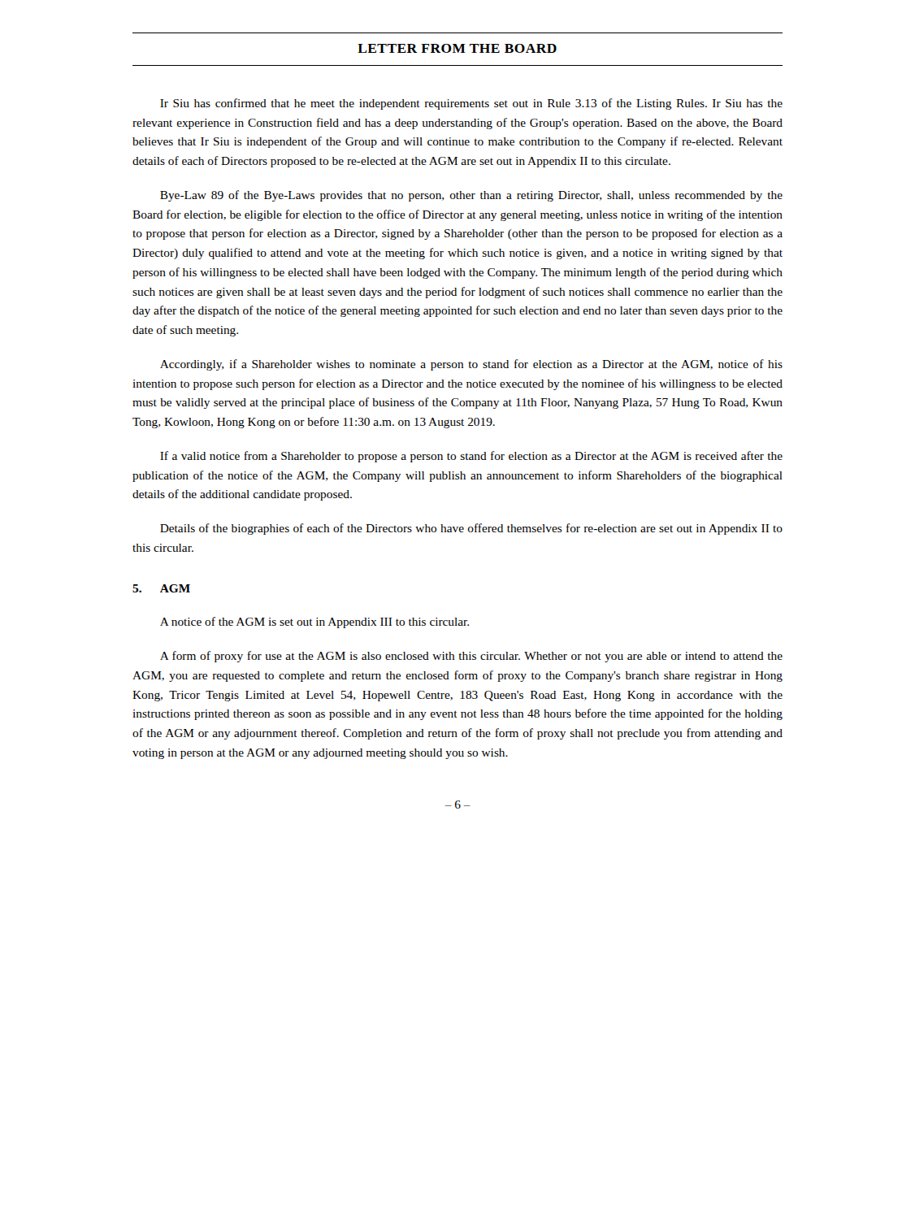LETTER FROM THE BOARD
Ir Siu has confirmed that he meet the independent requirements set out in Rule 3.13 of the Listing Rules. Ir Siu has the relevant experience in Construction field and has a deep understanding of the Group's operation. Based on the above, the Board believes that Ir Siu is independent of the Group and will continue to make contribution to the Company if re-elected. Relevant details of each of Directors proposed to be re-elected at the AGM are set out in Appendix II to this circulate.
Bye-Law 89 of the Bye-Laws provides that no person, other than a retiring Director, shall, unless recommended by the Board for election, be eligible for election to the office of Director at any general meeting, unless notice in writing of the intention to propose that person for election as a Director, signed by a Shareholder (other than the person to be proposed for election as a Director) duly qualified to attend and vote at the meeting for which such notice is given, and a notice in writing signed by that person of his willingness to be elected shall have been lodged with the Company. The minimum length of the period during which such notices are given shall be at least seven days and the period for lodgment of such notices shall commence no earlier than the day after the dispatch of the notice of the general meeting appointed for such election and end no later than seven days prior to the date of such meeting.
Accordingly, if a Shareholder wishes to nominate a person to stand for election as a Director at the AGM, notice of his intention to propose such person for election as a Director and the notice executed by the nominee of his willingness to be elected must be validly served at the principal place of business of the Company at 11th Floor, Nanyang Plaza, 57 Hung To Road, Kwun Tong, Kowloon, Hong Kong on or before 11:30 a.m. on 13 August 2019.
If a valid notice from a Shareholder to propose a person to stand for election as a Director at the AGM is received after the publication of the notice of the AGM, the Company will publish an announcement to inform Shareholders of the biographical details of the additional candidate proposed.
Details of the biographies of each of the Directors who have offered themselves for re-election are set out in Appendix II to this circular.
5. AGM
A notice of the AGM is set out in Appendix III to this circular.
A form of proxy for use at the AGM is also enclosed with this circular. Whether or not you are able or intend to attend the AGM, you are requested to complete and return the enclosed form of proxy to the Company's branch share registrar in Hong Kong, Tricor Tengis Limited at Level 54, Hopewell Centre, 183 Queen's Road East, Hong Kong in accordance with the instructions printed thereon as soon as possible and in any event not less than 48 hours before the time appointed for the holding of the AGM or any adjournment thereof. Completion and return of the form of proxy shall not preclude you from attending and voting in person at the AGM or any adjourned meeting should you so wish.
– 6 –